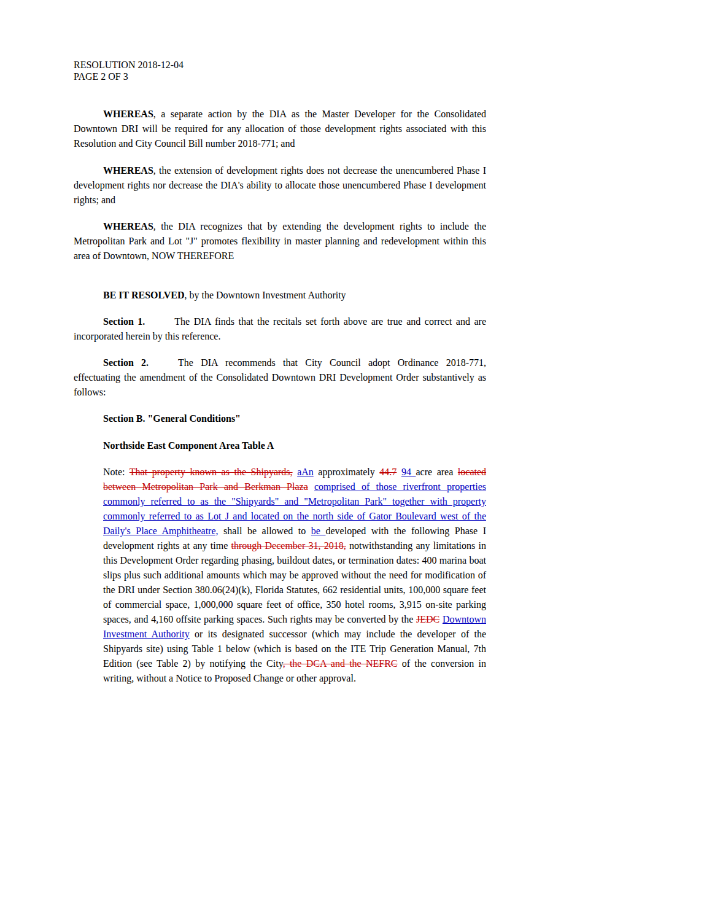RESOLUTION 2018-12-04
PAGE 2 OF 3
WHEREAS, a separate action by the DIA as the Master Developer for the Consolidated Downtown DRI will be required for any allocation of those development rights associated with this Resolution and City Council Bill number 2018-771; and
WHEREAS, the extension of development rights does not decrease the unencumbered Phase I development rights nor decrease the DIA's ability to allocate those unencumbered Phase I development rights; and
WHEREAS, the DIA recognizes that by extending the development rights to include the Metropolitan Park and Lot "J" promotes flexibility in master planning and redevelopment within this area of Downtown, NOW THEREFORE
BE IT RESOLVED, by the Downtown Investment Authority
Section 1. The DIA finds that the recitals set forth above are true and correct and are incorporated herein by this reference.
Section 2. The DIA recommends that City Council adopt Ordinance 2018-771, effectuating the amendment of the Consolidated Downtown DRI Development Order substantively as follows:
Section B. "General Conditions"
Northside East Component Area Table A
Note: That property known as the Shipyards, aAn approximately 44.7 94 acre area located between Metropolitan Park and Berkman Plaza comprised of those riverfront properties commonly referred to as the "Shipyards" and "Metropolitan Park" together with property commonly referred to as Lot J and located on the north side of Gator Boulevard west of the Daily's Place Amphitheatre, shall be allowed to be developed with the following Phase I development rights at any time through December 31, 2018, notwithstanding any limitations in this Development Order regarding phasing, buildout dates, or termination dates: 400 marina boat slips plus such additional amounts which may be approved without the need for modification of the DRI under Section 380.06(24)(k), Florida Statutes, 662 residential units, 100,000 square feet of commercial space, 1,000,000 square feet of office, 350 hotel rooms, 3,915 on-site parking spaces, and 4,160 offsite parking spaces. Such rights may be converted by the JEDC Downtown Investment Authority or its designated successor (which may include the developer of the Shipyards site) using Table 1 below (which is based on the ITE Trip Generation Manual, 7th Edition (see Table 2) by notifying the City, the DCA and the NEFRC of the conversion in writing, without a Notice to Proposed Change or other approval.